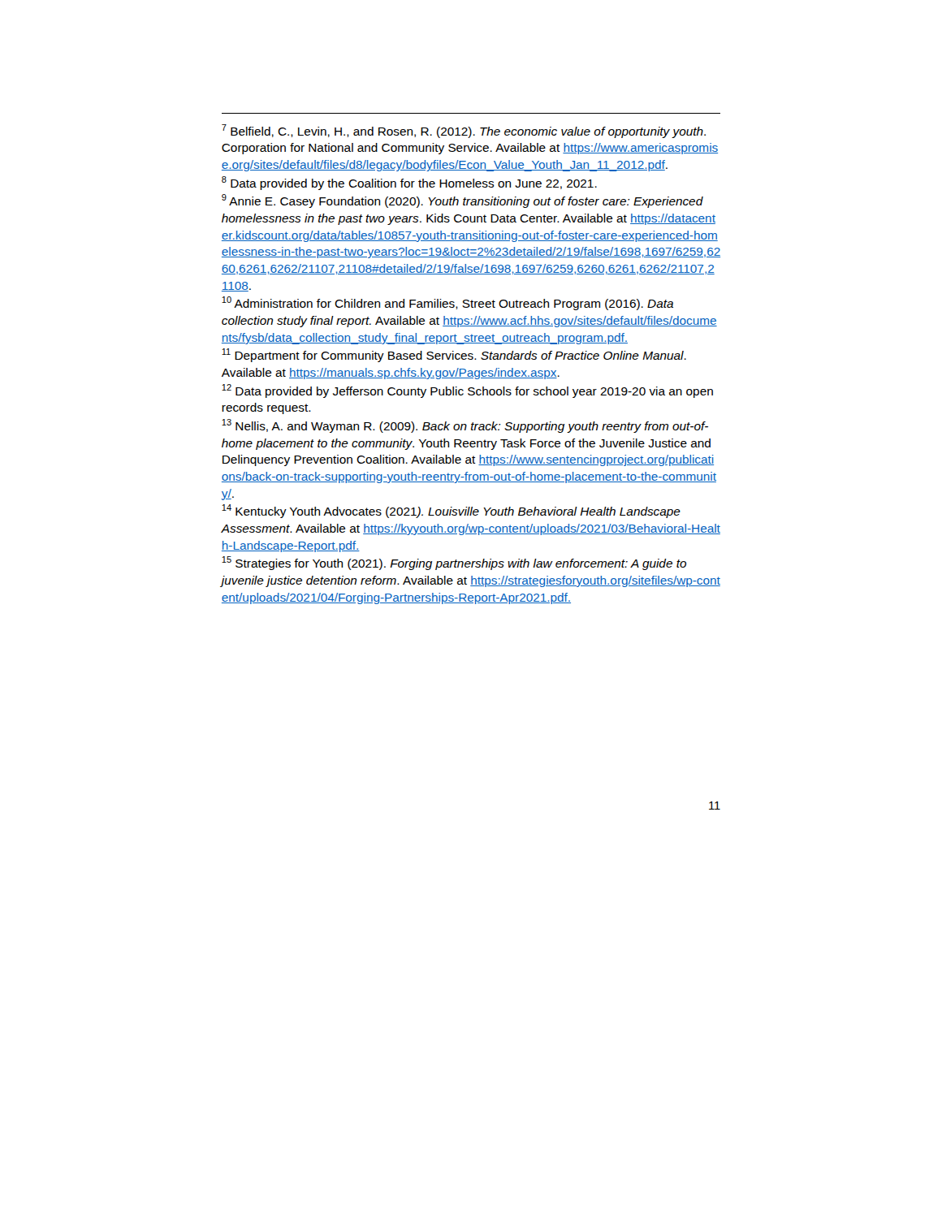7 Belfield, C., Levin, H., and Rosen, R. (2012). The economic value of opportunity youth. Corporation for National and Community Service. Available at https://www.americaspromise.org/sites/default/files/d8/legacy/bodyfiles/Econ_Value_Youth_Jan_11_2012.pdf.
8 Data provided by the Coalition for the Homeless on June 22, 2021.
9 Annie E. Casey Foundation (2020). Youth transitioning out of foster care: Experienced homelessness in the past two years. Kids Count Data Center. Available at https://datacenter.kidscount.org/data/tables/10857-youth-transitioning-out-of-foster-care-experienced-homelessness-in-the-past-two-years?loc=19&loct=2%23detailed/2/19/false/1698,1697/6259,6260,6261,6262/21107,21108#detailed/2/19/false/1698,1697/6259,6260,6261,6262/21107,21108.
10 Administration for Children and Families, Street Outreach Program (2016). Data collection study final report. Available at https://www.acf.hhs.gov/sites/default/files/documents/fysb/data_collection_study_final_report_street_outreach_program.pdf.
11 Department for Community Based Services. Standards of Practice Online Manual. Available at https://manuals.sp.chfs.ky.gov/Pages/index.aspx.
12 Data provided by Jefferson County Public Schools for school year 2019-20 via an open records request.
13 Nellis, A. and Wayman R. (2009). Back on track: Supporting youth reentry from out-of-home placement to the community. Youth Reentry Task Force of the Juvenile Justice and Delinquency Prevention Coalition. Available at https://www.sentencingproject.org/publications/back-on-track-supporting-youth-reentry-from-out-of-home-placement-to-the-community/.
14 Kentucky Youth Advocates (2021). Louisville Youth Behavioral Health Landscape Assessment. Available at https://kyyouth.org/wp-content/uploads/2021/03/Behavioral-Health-Landscape-Report.pdf.
15 Strategies for Youth (2021). Forging partnerships with law enforcement: A guide to juvenile justice detention reform. Available at https://strategiesforyouth.org/sitefiles/wp-content/uploads/2021/04/Forging-Partnerships-Report-Apr2021.pdf.
11